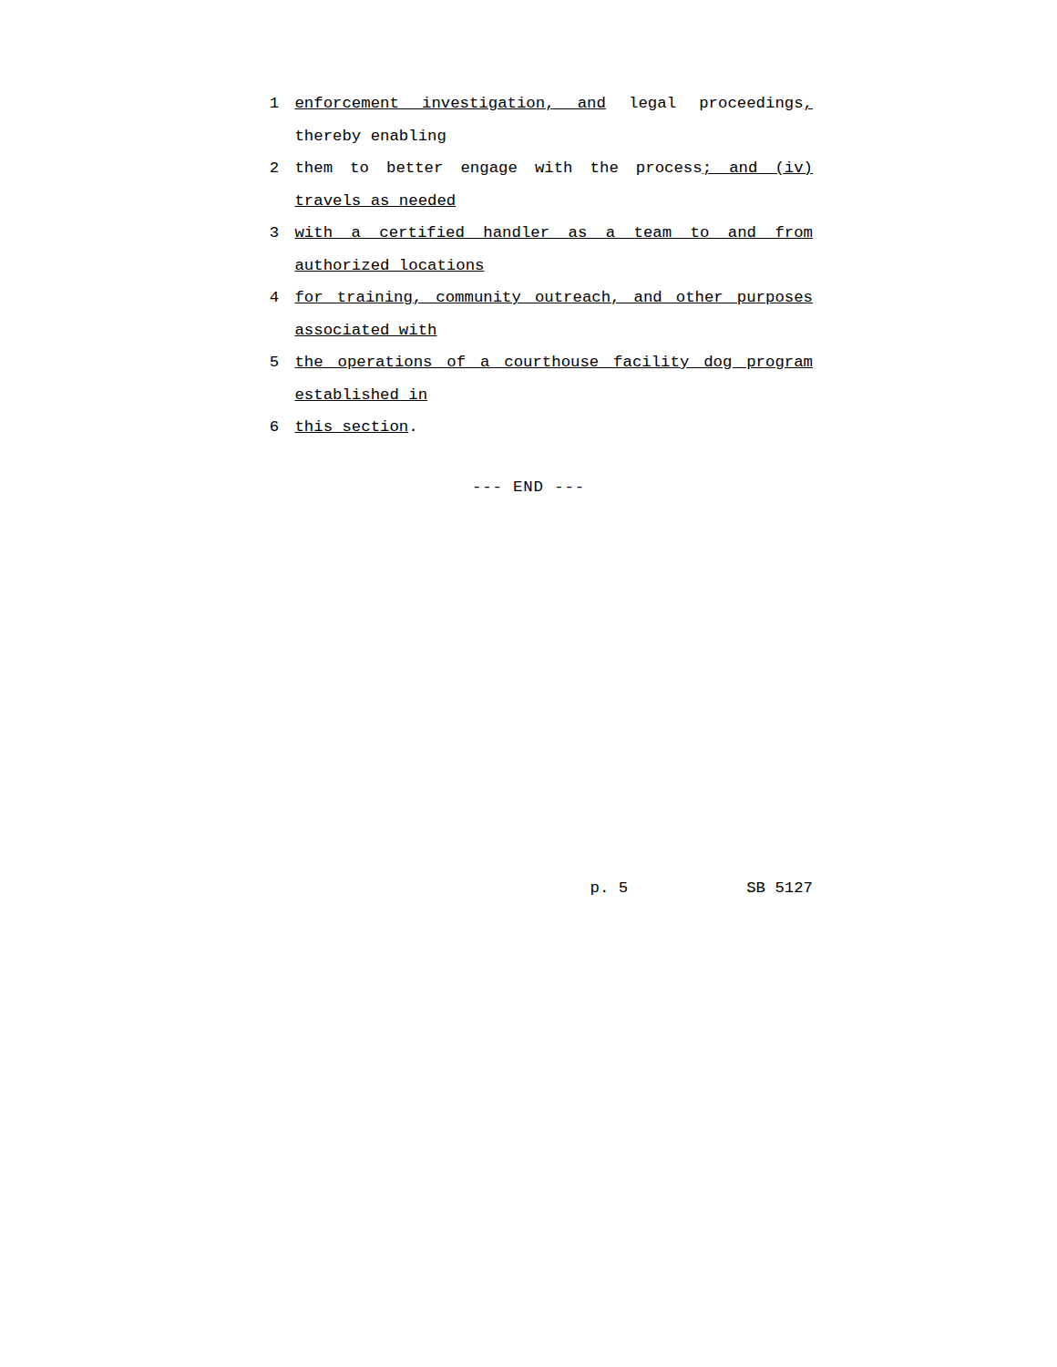enforcement investigation, and legal proceedings, thereby enabling
them to better engage with the process; and (iv) travels as needed
with a certified handler as a team to and from authorized locations
for training, community outreach, and other purposes associated with
the operations of a courthouse facility dog program established in
this section.
--- END ---
p. 5
SB 5127